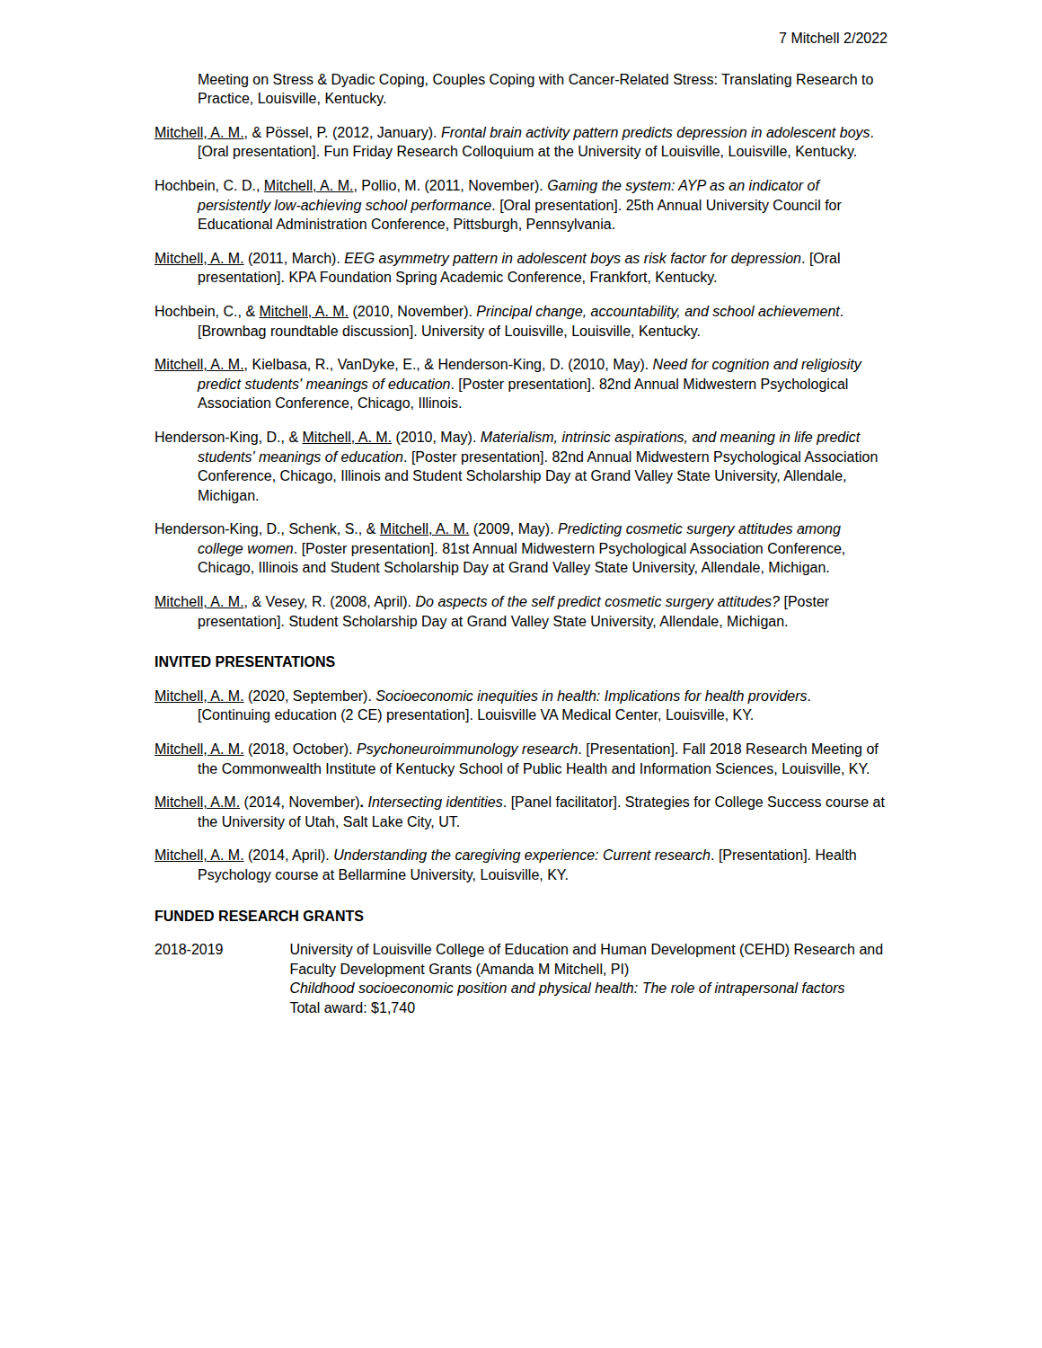7 Mitchell 2/2022
Meeting on Stress & Dyadic Coping, Couples Coping with Cancer-Related Stress: Translating Research to Practice, Louisville, Kentucky.
Mitchell, A. M., & Pössel, P. (2012, January). Frontal brain activity pattern predicts depression in adolescent boys. [Oral presentation]. Fun Friday Research Colloquium at the University of Louisville, Louisville, Kentucky.
Hochbein, C. D., Mitchell, A. M., Pollio, M. (2011, November). Gaming the system: AYP as an indicator of persistently low-achieving school performance. [Oral presentation]. 25th Annual University Council for Educational Administration Conference, Pittsburgh, Pennsylvania.
Mitchell, A. M. (2011, March). EEG asymmetry pattern in adolescent boys as risk factor for depression. [Oral presentation]. KPA Foundation Spring Academic Conference, Frankfort, Kentucky.
Hochbein, C., & Mitchell, A. M. (2010, November). Principal change, accountability, and school achievement. [Brownbag roundtable discussion]. University of Louisville, Louisville, Kentucky.
Mitchell, A. M., Kielbasa, R., VanDyke, E., & Henderson-King, D. (2010, May). Need for cognition and religiosity predict students' meanings of education. [Poster presentation]. 82nd Annual Midwestern Psychological Association Conference, Chicago, Illinois.
Henderson-King, D., & Mitchell, A. M. (2010, May). Materialism, intrinsic aspirations, and meaning in life predict students' meanings of education. [Poster presentation]. 82nd Annual Midwestern Psychological Association Conference, Chicago, Illinois and Student Scholarship Day at Grand Valley State University, Allendale, Michigan.
Henderson-King, D., Schenk, S., & Mitchell, A. M. (2009, May). Predicting cosmetic surgery attitudes among college women. [Poster presentation]. 81st Annual Midwestern Psychological Association Conference, Chicago, Illinois and Student Scholarship Day at Grand Valley State University, Allendale, Michigan.
Mitchell, A. M., & Vesey, R. (2008, April). Do aspects of the self predict cosmetic surgery attitudes? [Poster presentation]. Student Scholarship Day at Grand Valley State University, Allendale, Michigan.
Invited Presentations
Mitchell, A. M. (2020, September). Socioeconomic inequities in health: Implications for health providers. [Continuing education (2 CE) presentation]. Louisville VA Medical Center, Louisville, KY.
Mitchell, A. M. (2018, October). Psychoneuroimmunology research. [Presentation]. Fall 2018 Research Meeting of the Commonwealth Institute of Kentucky School of Public Health and Information Sciences, Louisville, KY.
Mitchell, A.M. (2014, November). Intersecting identities. [Panel facilitator]. Strategies for College Success course at the University of Utah, Salt Lake City, UT.
Mitchell, A. M. (2014, April). Understanding the caregiving experience: Current research. [Presentation]. Health Psychology course at Bellarmine University, Louisville, KY.
Funded Research Grants
2018-2019
University of Louisville College of Education and Human Development (CEHD) Research and Faculty Development Grants (Amanda M Mitchell, PI)
Childhood socioeconomic position and physical health: The role of intrapersonal factors
Total award: $1,740